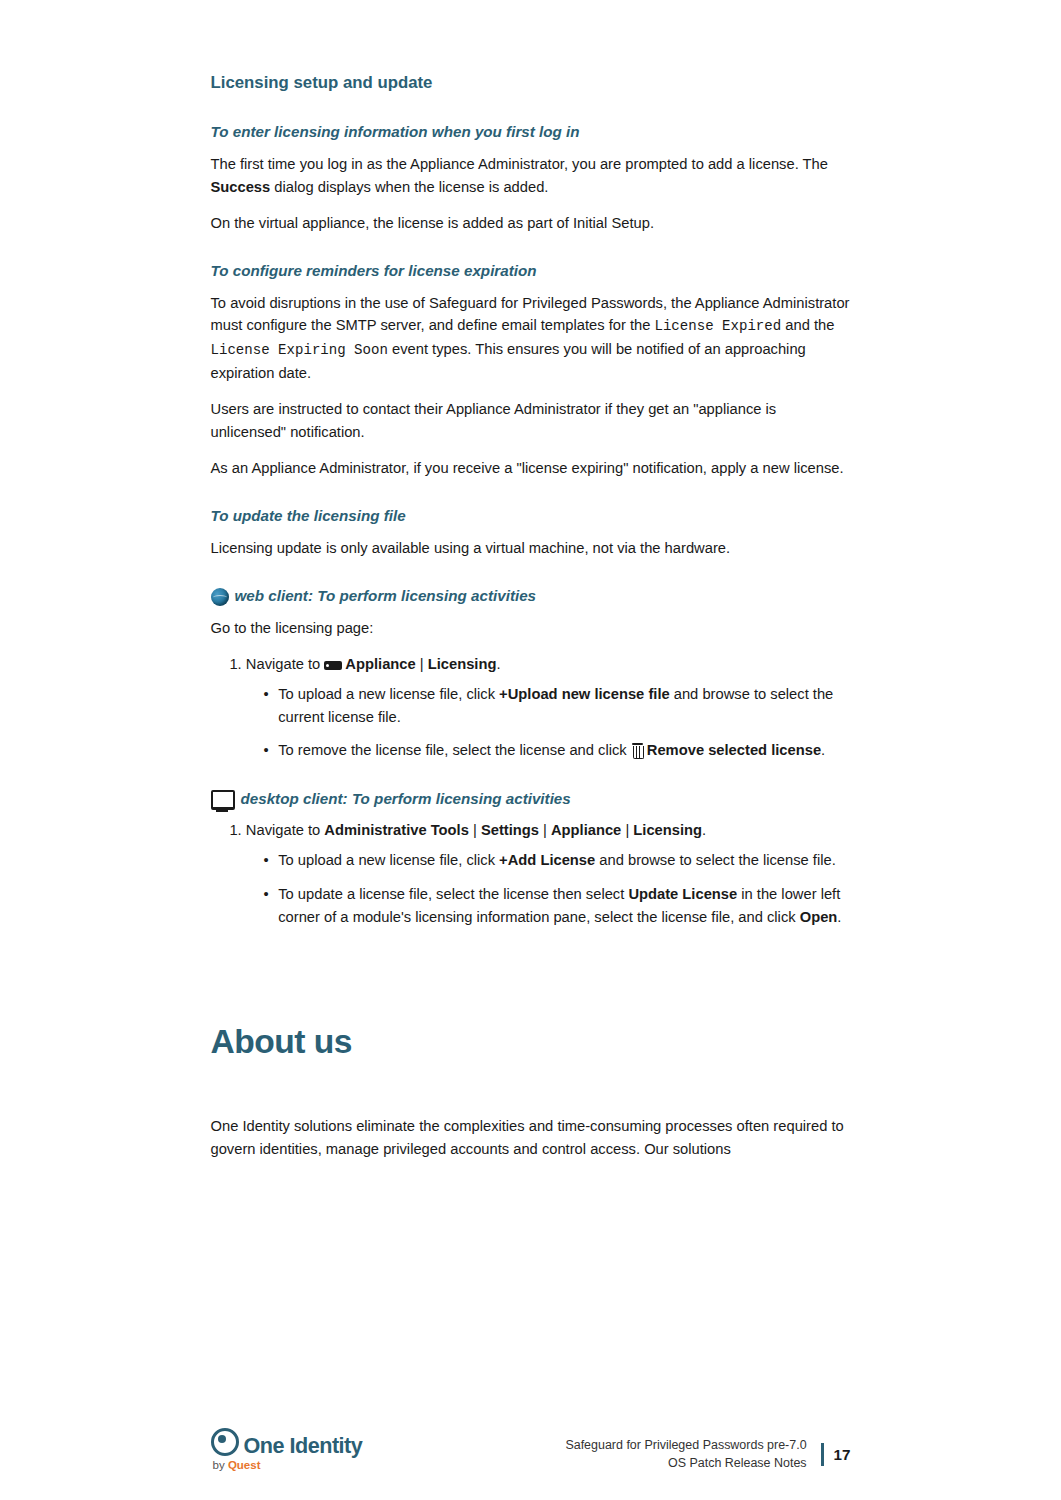Licensing setup and update
To enter licensing information when you first log in
The first time you log in as the Appliance Administrator, you are prompted to add a license. The Success dialog displays when the license is added.
On the virtual appliance, the license is added as part of Initial Setup.
To configure reminders for license expiration
To avoid disruptions in the use of Safeguard for Privileged Passwords, the Appliance Administrator must configure the SMTP server, and define email templates for the License Expired and the License Expiring Soon event types. This ensures you will be notified of an approaching expiration date.
Users are instructed to contact their Appliance Administrator if they get an "appliance is unlicensed" notification.
As an Appliance Administrator, if you receive a "license expiring" notification, apply a new license.
To update the licensing file
Licensing update is only available using a virtual machine, not via the hardware.
web client: To perform licensing activities
Go to the licensing page:
Navigate to Appliance | Licensing.
To upload a new license file, click +Upload new license file and browse to select the current license file.
To remove the license file, select the license and click Remove selected license.
desktop client: To perform licensing activities
Navigate to Administrative Tools | Settings | Appliance | Licensing.
To upload a new license file, click +Add License and browse to select the license file.
To update a license file, select the license then select Update License in the lower left corner of a module's licensing information pane, select the license file, and click Open.
About us
One Identity solutions eliminate the complexities and time-consuming processes often required to govern identities, manage privileged accounts and control access. Our solutions
One Identity
by Quest
Safeguard for Privileged Passwords pre-7.0
OS Patch Release Notes
17